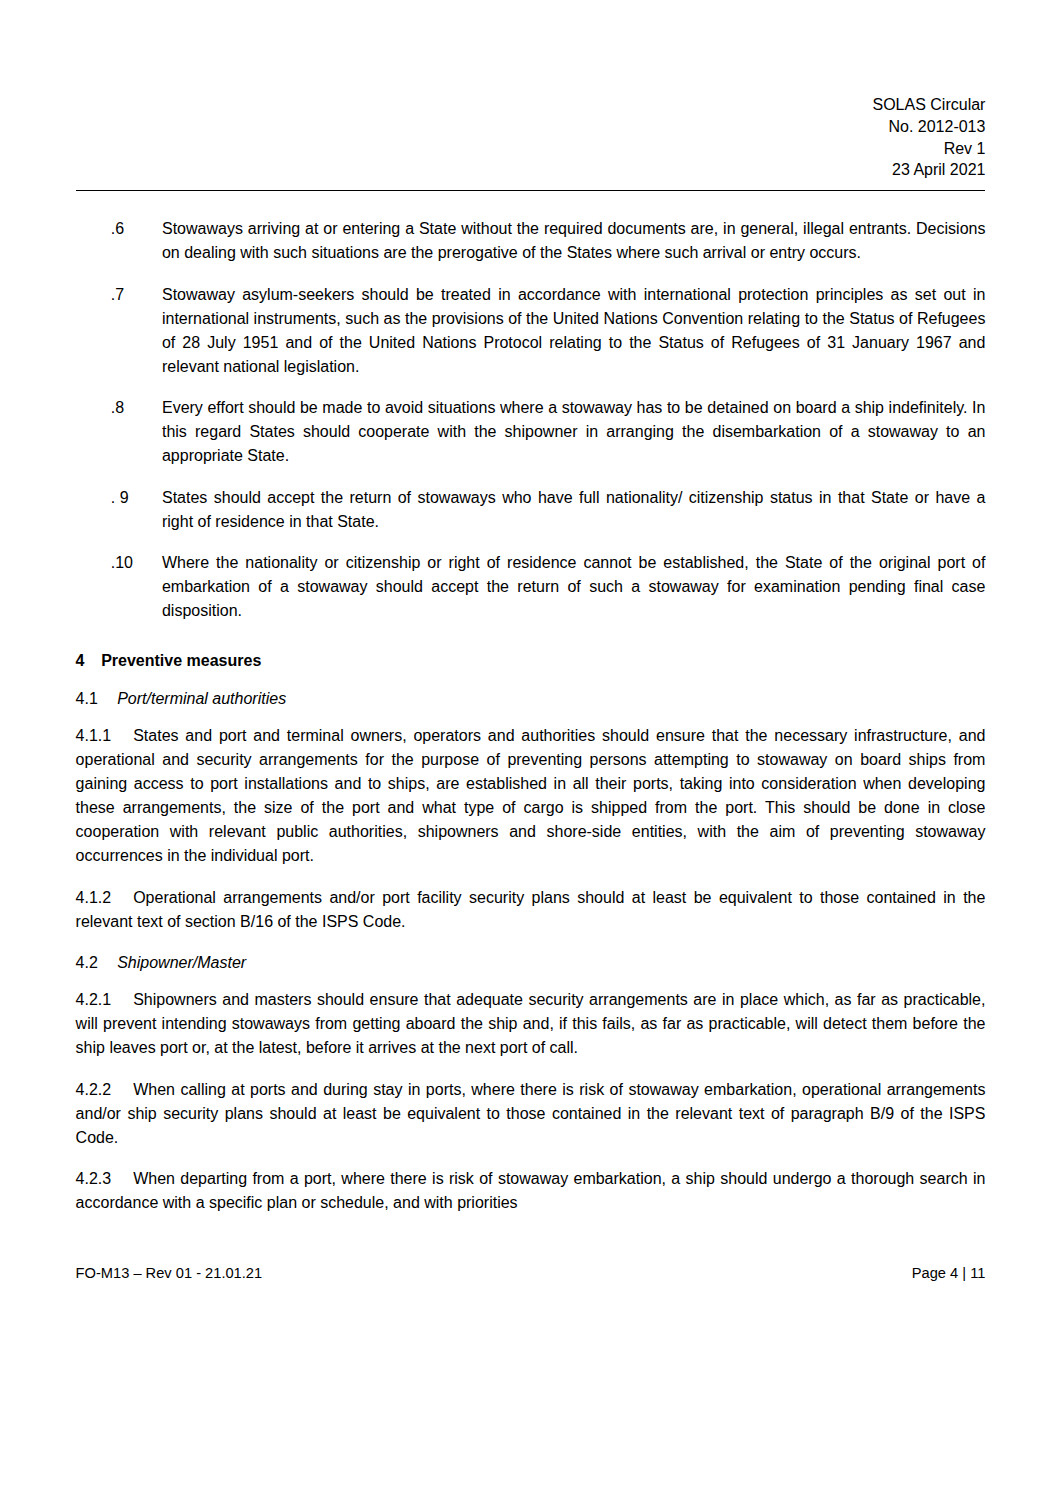SOLAS Circular
No. 2012-013
Rev 1
23 April 2021
.6
Stowaways arriving at or entering a State without the required documents are, in general, illegal entrants. Decisions on dealing with such situations are the prerogative of the States where such arrival or entry occurs.
.7
Stowaway asylum-seekers should be treated in accordance with international protection principles as set out in international instruments, such as the provisions of the United Nations Convention relating to the Status of Refugees of 28 July 1951 and of the United Nations Protocol relating to the Status of Refugees of 31 January 1967 and relevant national legislation.
.8
Every effort should be made to avoid situations where a stowaway has to be detained on board a ship indefinitely. In this regard States should cooperate with the shipowner in arranging the disembarkation of a stowaway to an appropriate State.
. 9
States should accept the return of stowaways who have full nationality/ citizenship status in that State or have a right of residence in that State.
.10
Where the nationality or citizenship or right of residence cannot be established, the State of the original port of embarkation of a stowaway should accept the return of such a stowaway for examination pending final case disposition.
4 Preventive measures
4.1 Port/terminal authorities
4.1.1 States and port and terminal owners, operators and authorities should ensure that the necessary infrastructure, and operational and security arrangements for the purpose of preventing persons attempting to stowaway on board ships from gaining access to port installations and to ships, are established in all their ports, taking into consideration when developing these arrangements, the size of the port and what type of cargo is shipped from the port. This should be done in close cooperation with relevant public authorities, shipowners and shore-side entities, with the aim of preventing stowaway occurrences in the individual port.
4.1.2 Operational arrangements and/or port facility security plans should at least be equivalent to those contained in the relevant text of section B/16 of the ISPS Code.
4.2 Shipowner/Master
4.2.1 Shipowners and masters should ensure that adequate security arrangements are in place which, as far as practicable, will prevent intending stowaways from getting aboard the ship and, if this fails, as far as practicable, will detect them before the ship leaves port or, at the latest, before it arrives at the next port of call.
4.2.2 When calling at ports and during stay in ports, where there is risk of stowaway embarkation, operational arrangements and/or ship security plans should at least be equivalent to those contained in the relevant text of paragraph B/9 of the ISPS Code.
4.2.3 When departing from a port, where there is risk of stowaway embarkation, a ship should undergo a thorough search in accordance with a specific plan or schedule, and with priorities
FO-M13 – Rev 01 - 21.01.21
Page 4 | 11